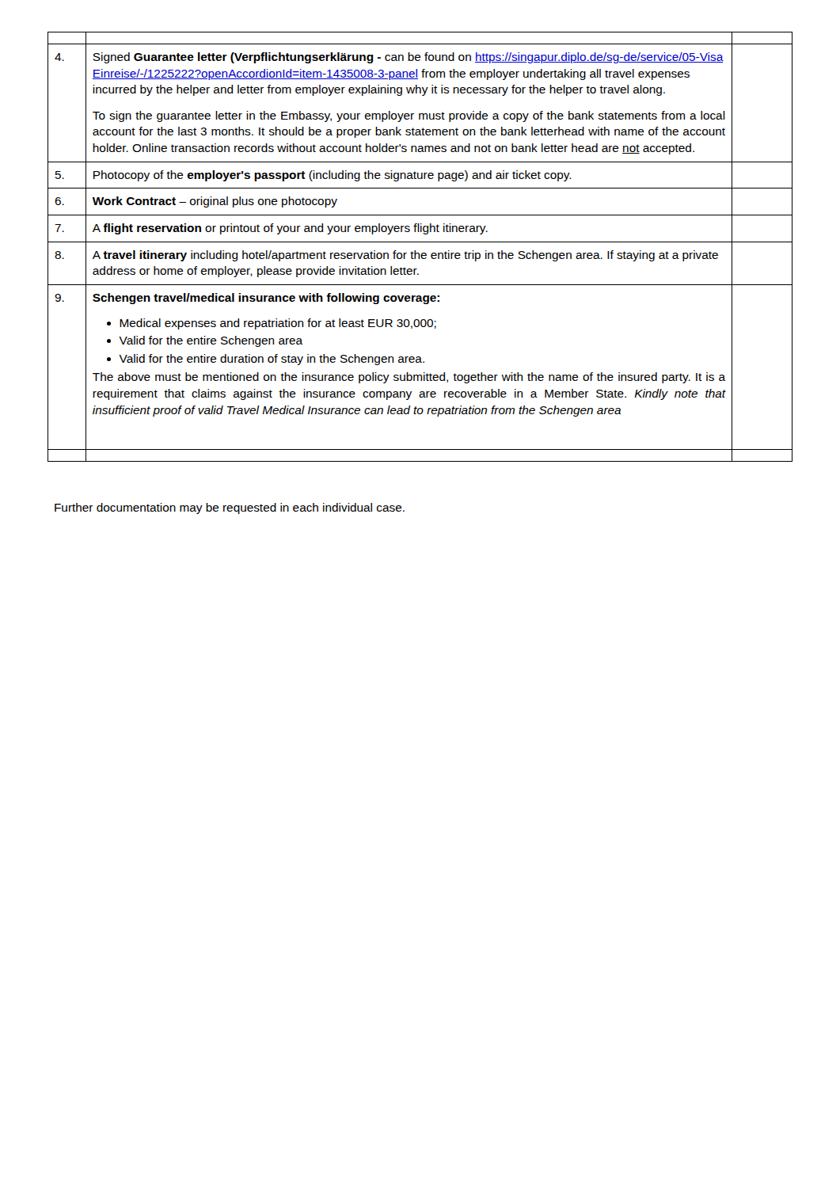| 4. | Signed Guarantee letter (Verpflichtungserklärung - can be found on https://singapur.diplo.de/sg-de/service/05-VisaEinreise/-/1225222?openAccordionId=item-1435008-3-panel from the employer undertaking all travel expenses incurred by the helper and letter from employer explaining why it is necessary for the helper to travel along. To sign the guarantee letter in the Embassy, your employer must provide a copy of the bank statements from a local account for the last 3 months. It should be a proper bank statement on the bank letterhead with name of the account holder. Online transaction records without account holder's names and not on bank letter head are not accepted. | |
| 5. | Photocopy of the employer's passport (including the signature page) and air ticket copy. | |
| 6. | Work Contract – original plus one photocopy | |
| 7. | A flight reservation or printout of your and your employers flight itinerary. | |
| 8. | A travel itinerary including hotel/apartment reservation for the entire trip in the Schengen area. If staying at a private address or home of employer, please provide invitation letter. | |
| 9. | Schengen travel/medical insurance with following coverage: Medical expenses and repatriation for at least EUR 30,000; Valid for the entire Schengen area Valid for the entire duration of stay in the Schengen area. The above must be mentioned on the insurance policy submitted, together with the name of the insured party. It is a requirement that claims against the insurance company are recoverable in a Member State. Kindly note that insufficient proof of valid Travel Medical Insurance can lead to repatriation from the Schengen area | |
Further documentation may be requested in each individual case.